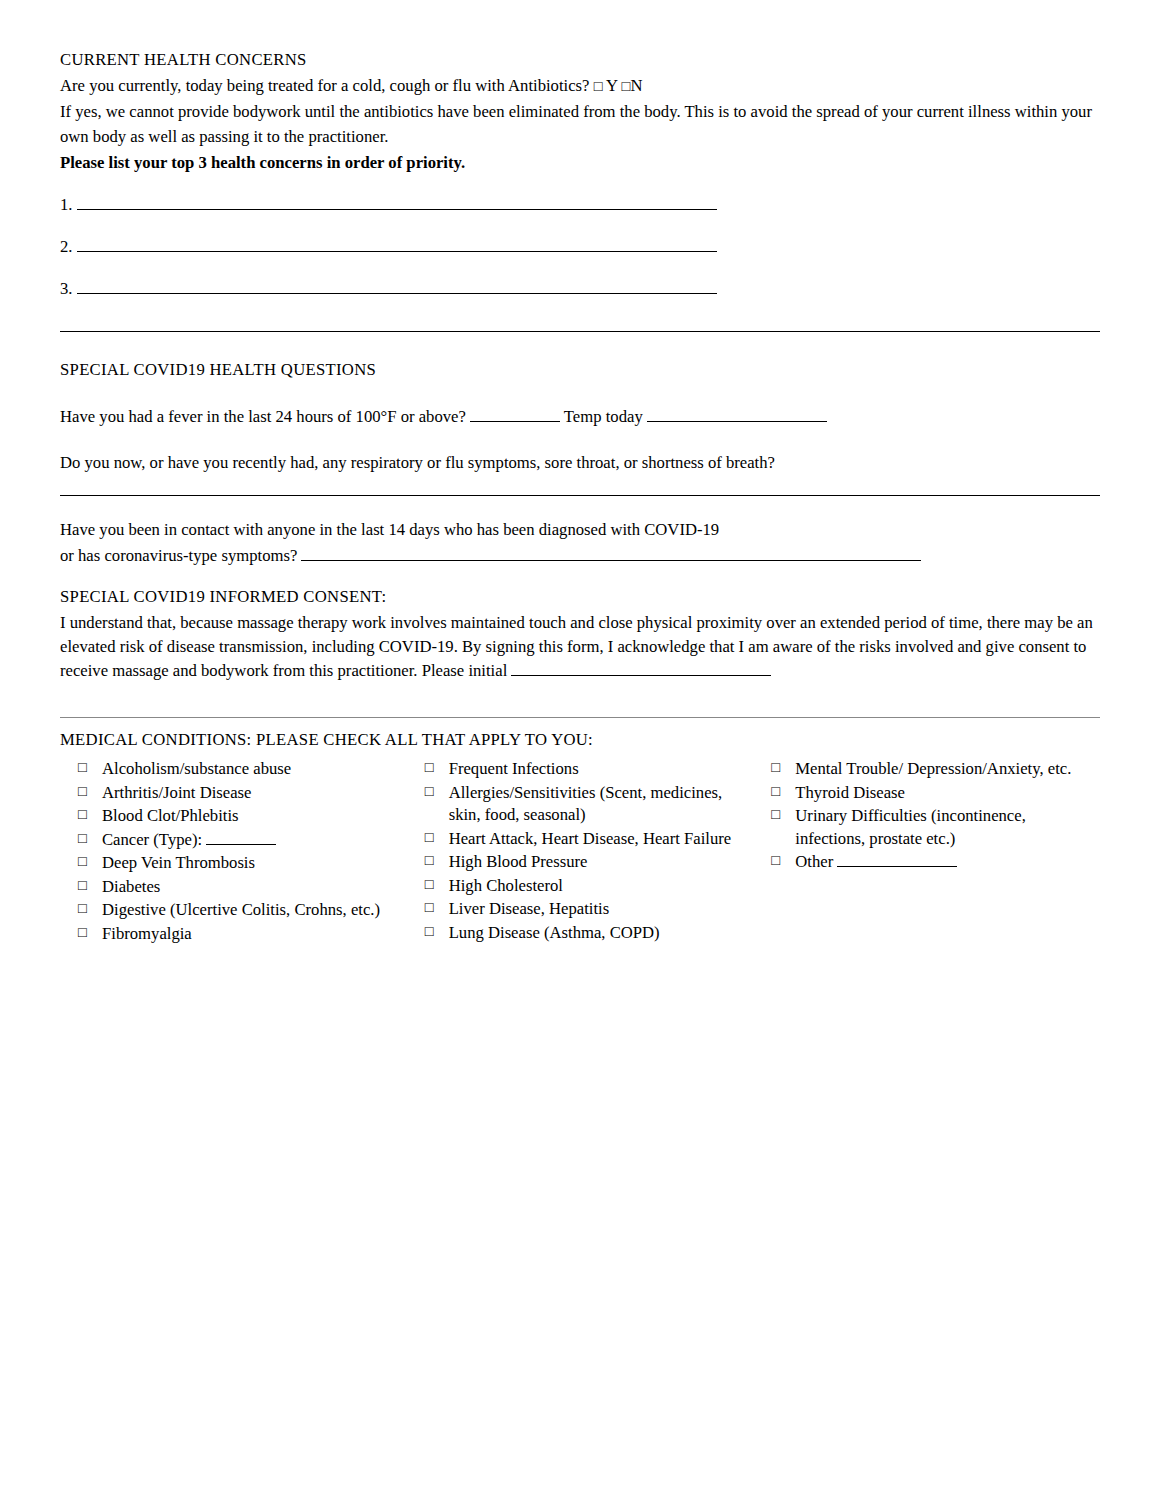Current Health Concerns
Are you currently, today being treated for a cold, cough or flu with Antibiotics? □ Y □N
If yes, we cannot provide bodywork until the antibiotics have been eliminated from the body. This is to avoid the spread of your current illness within your own body as well as passing it to the practitioner.
Please list your top 3 health concerns in order of priority.
1.
2.
3.
Special COVID19 Health Questions
Have you had a fever in the last 24 hours of 100°F or above? Temp today
Do you now, or have you recently had, any respiratory or flu symptoms, sore throat, or shortness of breath?
Have you been in contact with anyone in the last 14 days who has been diagnosed with COVID-19
or has coronavirus-type symptoms?
Special COVID19 Informed Consent:
I understand that, because massage therapy work involves maintained touch and close physical proximity over an extended period of time, there may be an elevated risk of disease transmission, including COVID-19. By signing this form, I acknowledge that I am aware of the risks involved and give consent to receive massage and bodywork from this practitioner. Please initial
Medical Conditions: Please check all that apply to you:
| Alcoholism/substance abuse Arthritis/Joint Disease Blood Clot/Phlebitis Cancer (Type): Deep Vein Thrombosis Diabetes Digestive (Ulcertive Colitis, Crohns, etc.) Fibromyalgia | Frequent Infections Allergies/Sensitivities (Scent, medicines, skin, food, seasonal) Heart Attack, Heart Disease, Heart Failure High Blood Pressure High Cholesterol Liver Disease, Hepatitis Lung Disease (Asthma, COPD) | Mental Trouble/ Depression/Anxiety, etc. Thyroid Disease Urinary Difficulties (incontinence, infections, prostate etc.) Other |